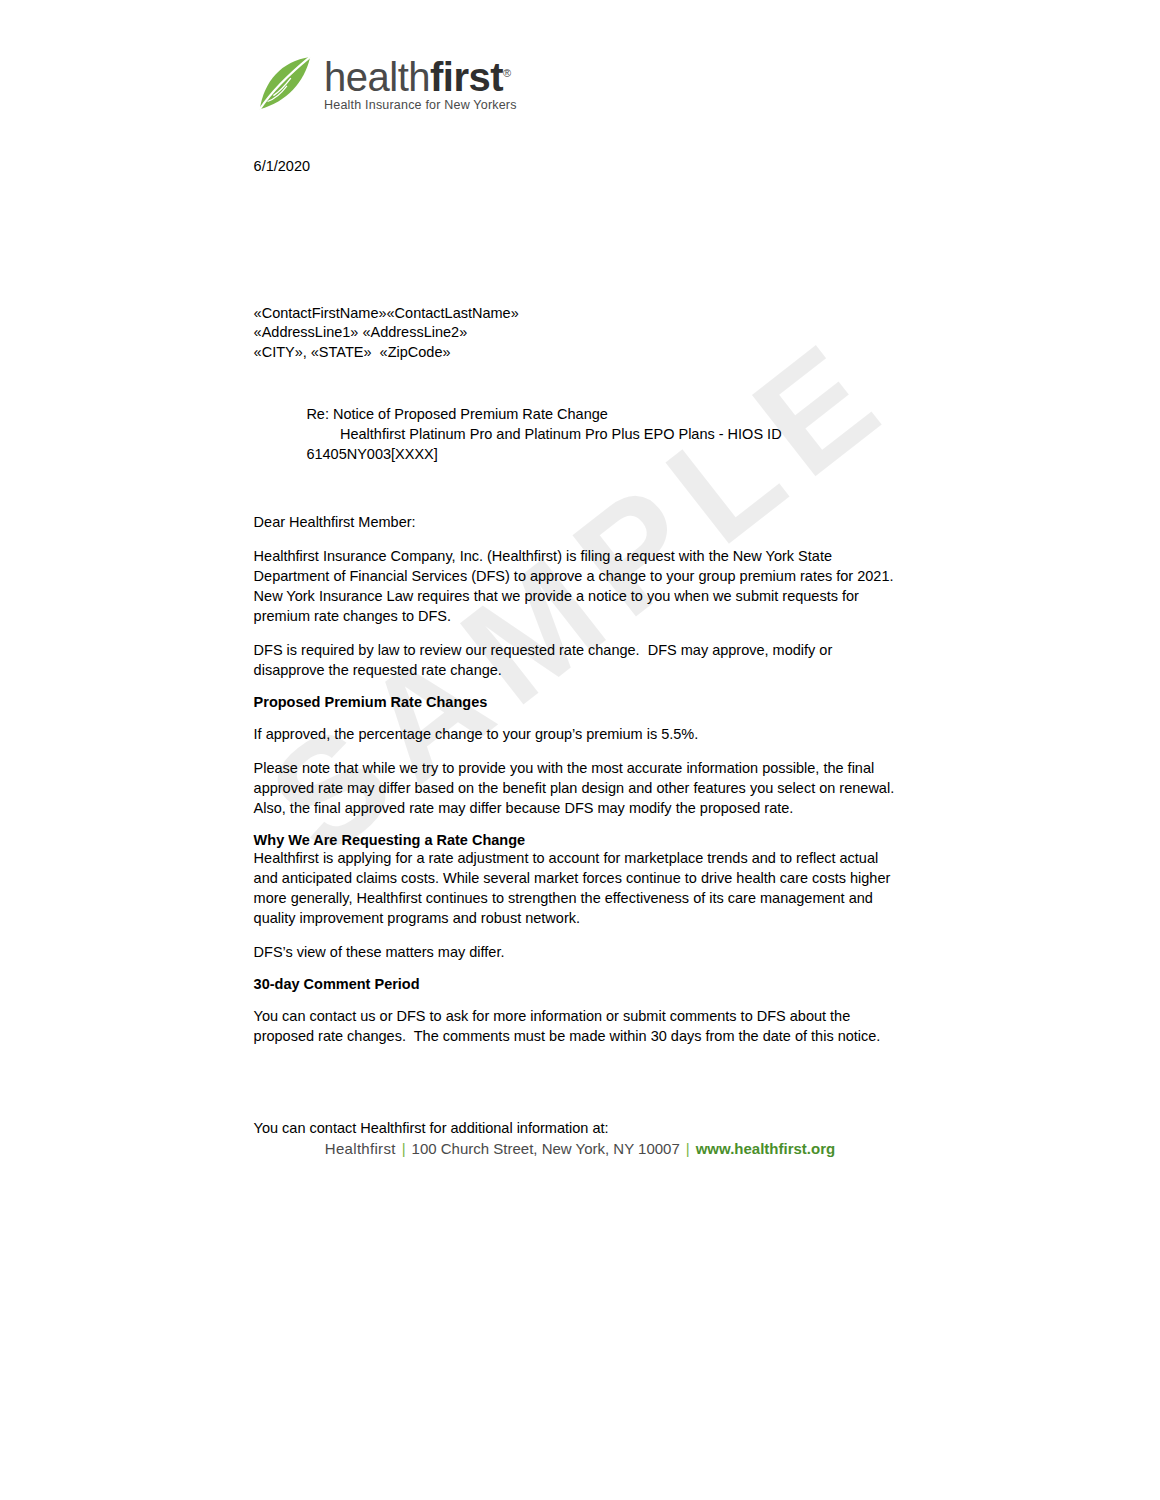SAMPLE
healthfirst®
Health Insurance for New Yorkers
6/1/2020
«ContactFirstName»«ContactLastName»
«AddressLine1» «AddressLine2»
«CITY», «STATE» «ZipCode»
Re: Notice of Proposed Premium Rate Change
Healthfirst Platinum Pro and Platinum Pro Plus EPO Plans - HIOS ID 61405NY003[XXXX]
Dear Healthfirst Member:
Healthfirst Insurance Company, Inc. (Healthfirst) is filing a request with the New York State Department of Financial Services (DFS) to approve a change to your group premium rates for 2021. New York Insurance Law requires that we provide a notice to you when we submit requests for premium rate changes to DFS.
DFS is required by law to review our requested rate change. DFS may approve, modify or disapprove the requested rate change.
Proposed Premium Rate Changes
If approved, the percentage change to your group’s premium is 5.5%.
Please note that while we try to provide you with the most accurate information possible, the final approved rate may differ based on the benefit plan design and other features you select on renewal. Also, the final approved rate may differ because DFS may modify the proposed rate.
Why We Are Requesting a Rate Change
Healthfirst is applying for a rate adjustment to account for marketplace trends and to reflect actual and anticipated claims costs. While several market forces continue to drive health care costs higher more generally, Healthfirst continues to strengthen the effectiveness of its care management and quality improvement programs and robust network.
DFS’s view of these matters may differ.
30-day Comment Period
You can contact us or DFS to ask for more information or submit comments to DFS about the proposed rate changes. The comments must be made within 30 days from the date of this notice.
You can contact Healthfirst for additional information at:
Healthfirst|100 Church Street, New York, NY 10007|www.healthfirst.org